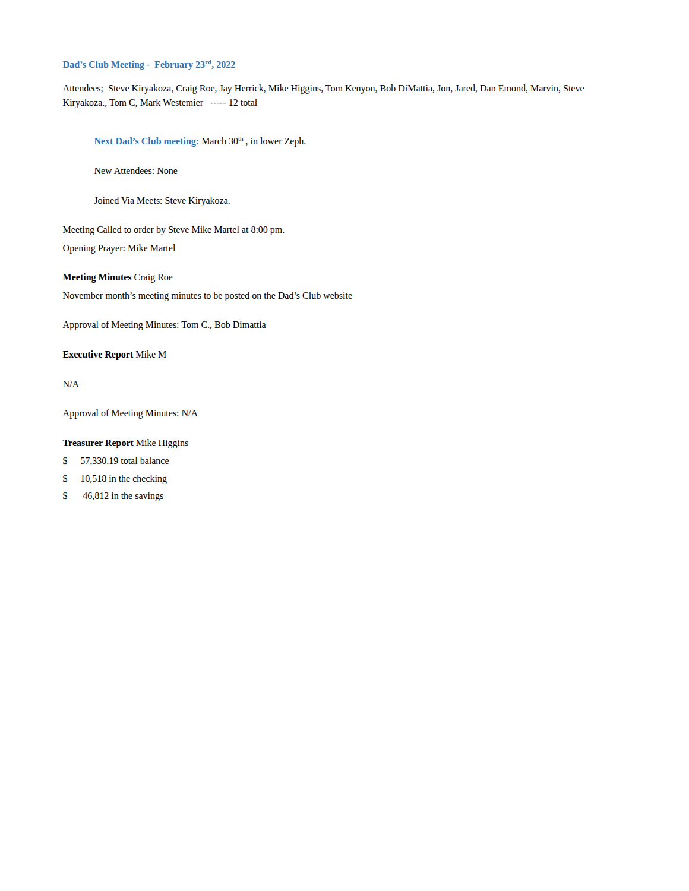Dad’s Club Meeting - February 23rd, 2022
Attendees; Steve Kiryakoza, Craig Roe, Jay Herrick, Mike Higgins, Tom Kenyon, Bob DiMattia, Jon, Jared, Dan Emond, Marvin, Steve Kiryakoza., Tom C, Mark Westemier ----- 12 total
Next Dad’s Club meeting: March 30th , in lower Zeph.
New Attendees: None
Joined Via Meets: Steve Kiryakoza.
Meeting Called to order by Steve Mike Martel at 8:00 pm.
Opening Prayer: Mike Martel
Meeting Minutes Craig Roe
November month’s meeting minutes to be posted on the Dad’s Club website
Approval of Meeting Minutes: Tom C., Bob Dimattia
Executive Report Mike M
N/A
Approval of Meeting Minutes: N/A
Treasurer Report Mike Higgins
$ 57,330.19 total balance
$ 10,518 in the checking
$ 46,812 in the savings